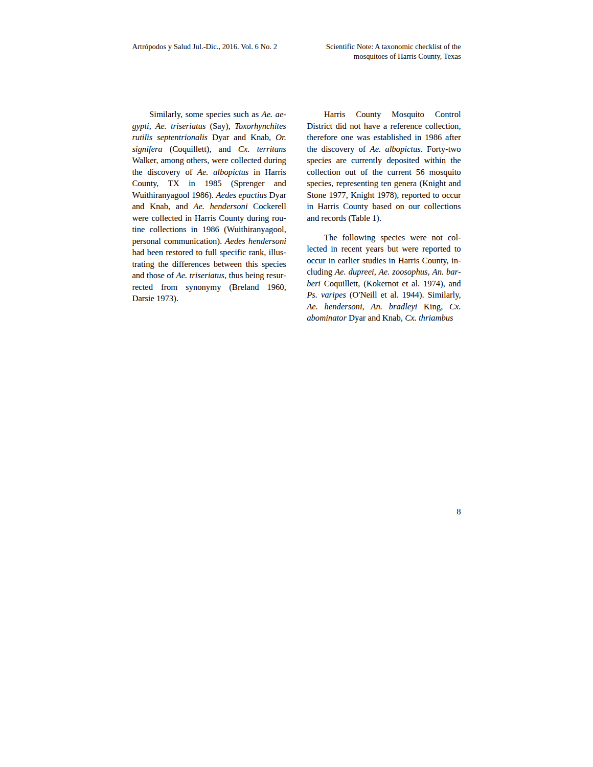Artrópodos y Salud Jul.-Dic., 2016. Vol. 6 No. 2
Scientific Note: A taxonomic checklist of the mosquitoes of Harris County, Texas
Similarly, some species such as Ae. aegypti, Ae. triseriatus (Say), Toxorhynchites rutilis septentrionalis Dyar and Knab, Or. signifera (Coquillett), and Cx. territans Walker, among others, were collected during the discovery of Ae. albopictus in Harris County, TX in 1985 (Sprenger and Wuithiranyagool 1986). Aedes epactius Dyar and Knab, and Ae. hendersoni Cockerell were collected in Harris County during routine collections in 1986 (Wuithiranyagool, personal communication). Aedes hendersoni had been restored to full specific rank, illustrating the differences between this species and those of Ae. triseriatus, thus being resurrected from synonymy (Breland 1960, Darsie 1973).
Harris County Mosquito Control District did not have a reference collection, therefore one was established in 1986 after the discovery of Ae. albopictus. Forty-two species are currently deposited within the collection out of the current 56 mosquito species, representing ten genera (Knight and Stone 1977, Knight 1978), reported to occur in Harris County based on our collections and records (Table 1).
The following species were not collected in recent years but were reported to occur in earlier studies in Harris County, including Ae. dupreei, Ae. zoosophus, An. barberi Coquillett, (Kokernot et al. 1974), and Ps. varipes (O'Neill et al. 1944). Similarly, Ae. hendersoni, An. bradleyi King, Cx. abominator Dyar and Knab, Cx. thriambus
8